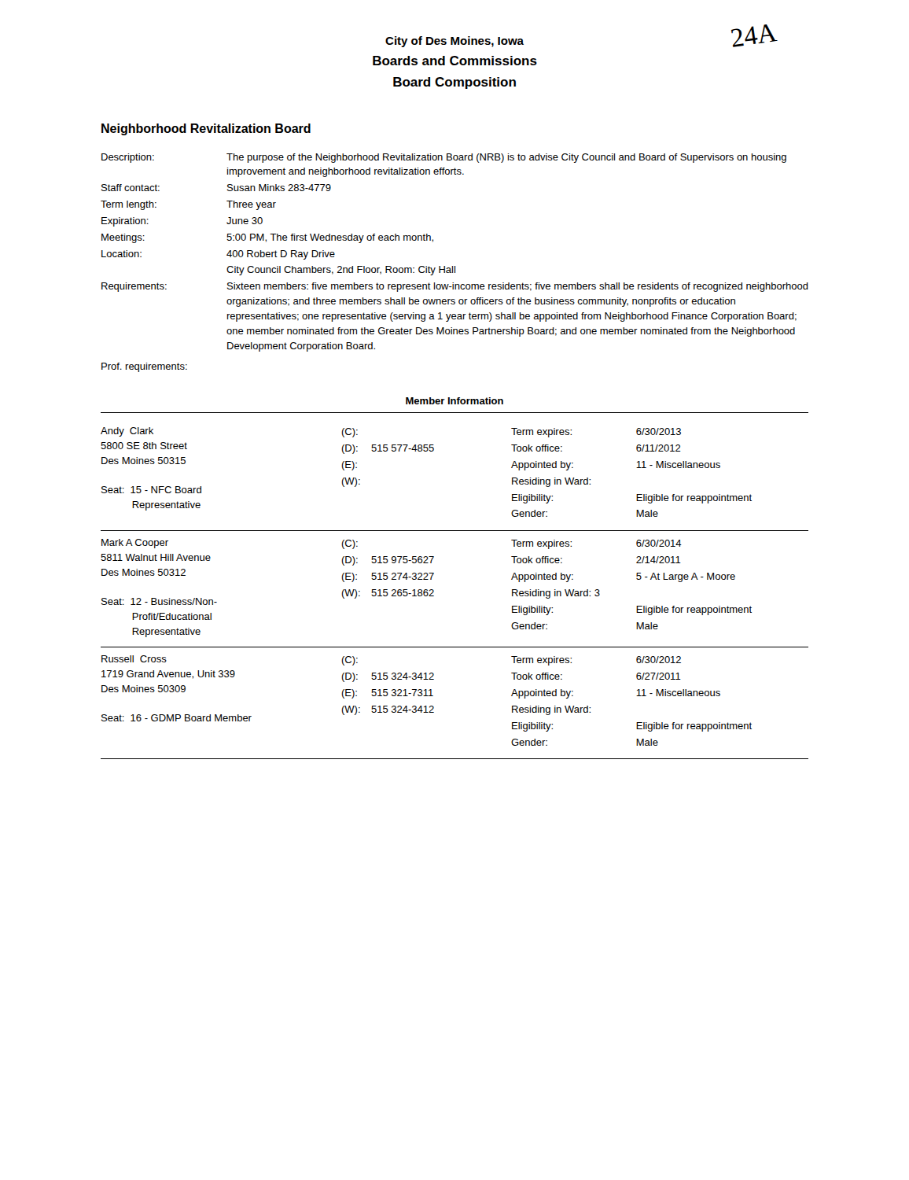24A
City of Des Moines, Iowa
Boards and Commissions
Board Composition
Neighborhood Revitalization Board
| Description: | The purpose of the Neighborhood Revitalization Board (NRB) is to advise City Council and Board of Supervisors on housing improvement and neighborhood revitalization efforts. |
| Staff contact: | Susan Minks 283-4779 |
| Term length: | Three year |
| Expiration: | June 30 |
| Meetings: | 5:00 PM, The first Wednesday of each month, |
| Location: | 400 Robert D Ray Drive |
| | City Council Chambers, 2nd Floor, Room: City Hall |
| Requirements: | Sixteen members: five members to represent low-income residents; five members shall be residents of recognized neighborhood organizations; and three members shall be owners or officers of the business community, nonprofits or education representatives; one representative (serving a 1 year term) shall be appointed from Neighborhood Finance Corporation Board; one member nominated from the Greater Des Moines Partnership Board; and one member nominated from the Neighborhood Development Corporation Board. |
Prof. requirements:
Member Information
| Andy Clark 5800 SE 8th Street Des Moines 50315 Seat: 15 - NFC Board Representative | / (C): / / / (D): / 515 577-4855 / / (E): / / / (W): / / | / Term expires: / 6/30/2013 / / Took office: / 6/11/2012 / / Appointed by: / 11 - Miscellaneous / / Residing in Ward: / / / Eligibility: / Eligible for reappointment / / Gender: / Male / |
| Mark A Cooper 5811 Walnut Hill Avenue Des Moines 50312 Seat: 12 - Business/Non- Profit/Educational Representative | / (C): / / / (D): / 515 975-5627 / / (E): / 515 274-3227 / / (W): / 515 265-1862 / | / Term expires: / 6/30/2014 / / Took office: / 2/14/2011 / / Appointed by: / 5 - At Large A - Moore / / Residing in Ward: 3 / / / Eligibility: / Eligible for reappointment / / Gender: / Male / |
| Russell Cross 1719 Grand Avenue, Unit 339 Des Moines 50309 Seat: 16 - GDMP Board Member | / (C): / / / (D): / 515 324-3412 / / (E): / 515 321-7311 / / (W): / 515 324-3412 / | / Term expires: / 6/30/2012 / / Took office: / 6/27/2011 / / Appointed by: / 11 - Miscellaneous / / Residing in Ward: / / / Eligibility: / Eligible for reappointment / / Gender: / Male / |